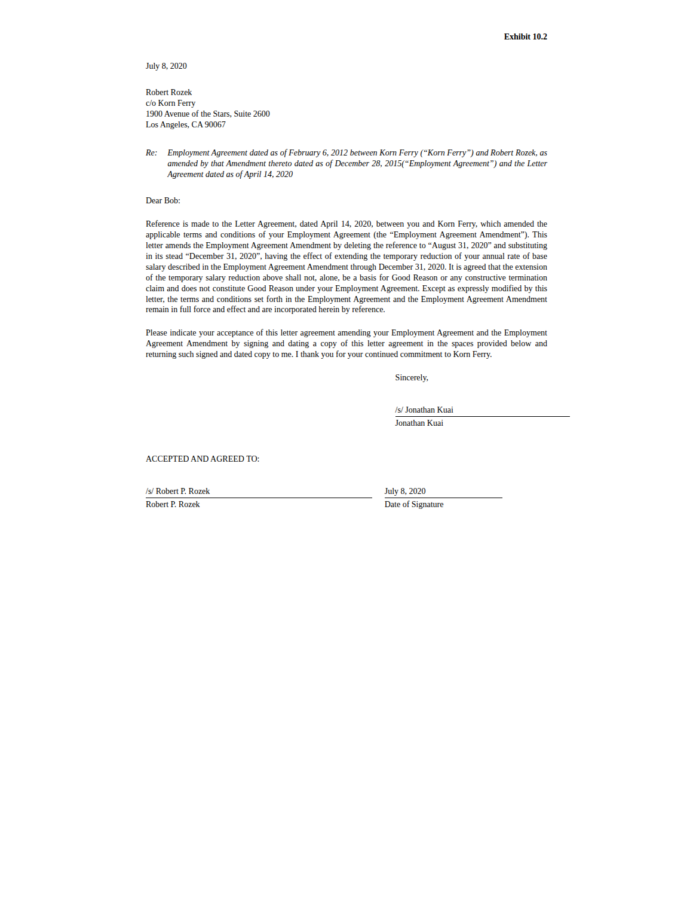Exhibit 10.2
July 8, 2020
Robert Rozek
c/o Korn Ferry
1900 Avenue of the Stars, Suite 2600
Los Angeles, CA 90067
Re:
Employment Agreement dated as of February 6, 2012 between Korn Ferry (“Korn Ferry”) and Robert Rozek, as amended by that Amendment thereto dated as of December 28, 2015(“Employment Agreement”) and the Letter Agreement dated as of April 14, 2020
Dear Bob:
Reference is made to the Letter Agreement, dated April 14, 2020, between you and Korn Ferry, which amended the applicable terms and conditions of your Employment Agreement (the “Employment Agreement Amendment”). This letter amends the Employment Agreement Amendment by deleting the reference to “August 31, 2020” and substituting in its stead “December 31, 2020”, having the effect of extending the temporary reduction of your annual rate of base salary described in the Employment Agreement Amendment through December 31, 2020. It is agreed that the extension of the temporary salary reduction above shall not, alone, be a basis for Good Reason or any constructive termination claim and does not constitute Good Reason under your Employment Agreement. Except as expressly modified by this letter, the terms and conditions set forth in the Employment Agreement and the Employment Agreement Amendment remain in full force and effect and are incorporated herein by reference.
Please indicate your acceptance of this letter agreement amending your Employment Agreement and the Employment Agreement Amendment by signing and dating a copy of this letter agreement in the spaces provided below and returning such signed and dated copy to me. I thank you for your continued commitment to Korn Ferry.
Sincerely,
/s/ Jonathan Kuai
Jonathan Kuai
ACCEPTED AND AGREED TO:
| /s/ Robert P. Rozek Robert P. Rozek | | July 8, 2020 Date of Signature |